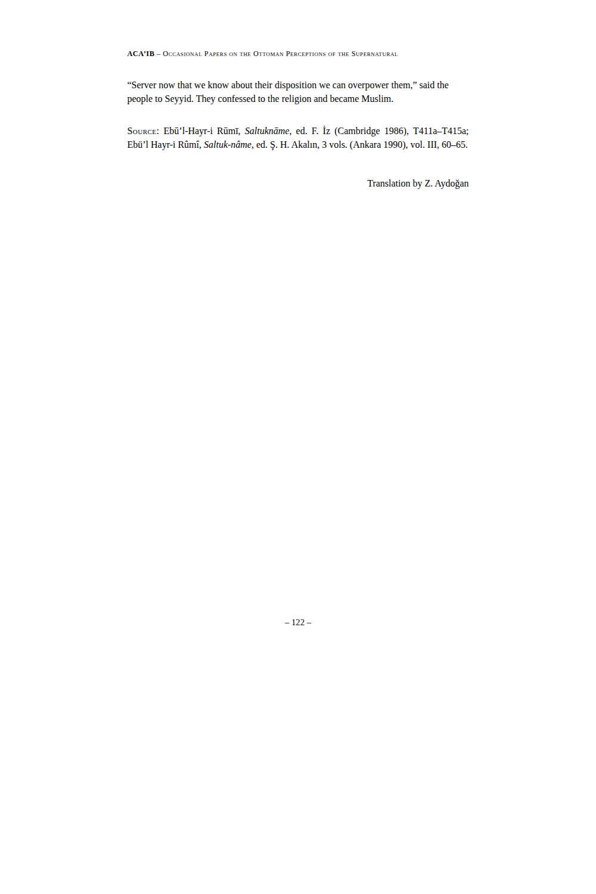ACA’IB – Occasional Papers on the Ottoman Perceptions of the Supernatural
“Server now that we know about their disposition we can overpower them,” said the people to Seyyid. They confessed to the religion and became Muslim.
Source: Ebū’l-Hayr-i Rūmī, Saltuknāme, ed. F. İz (Cambridge 1986), T411a–T415a; Ebü’l Hayr-i Rûmî, Saltuk-nâme, ed. Ş. H. Akalın, 3 vols. (Ankara 1990), vol. III, 60–65.
Translation by Z. Aydoğan
– 122 –